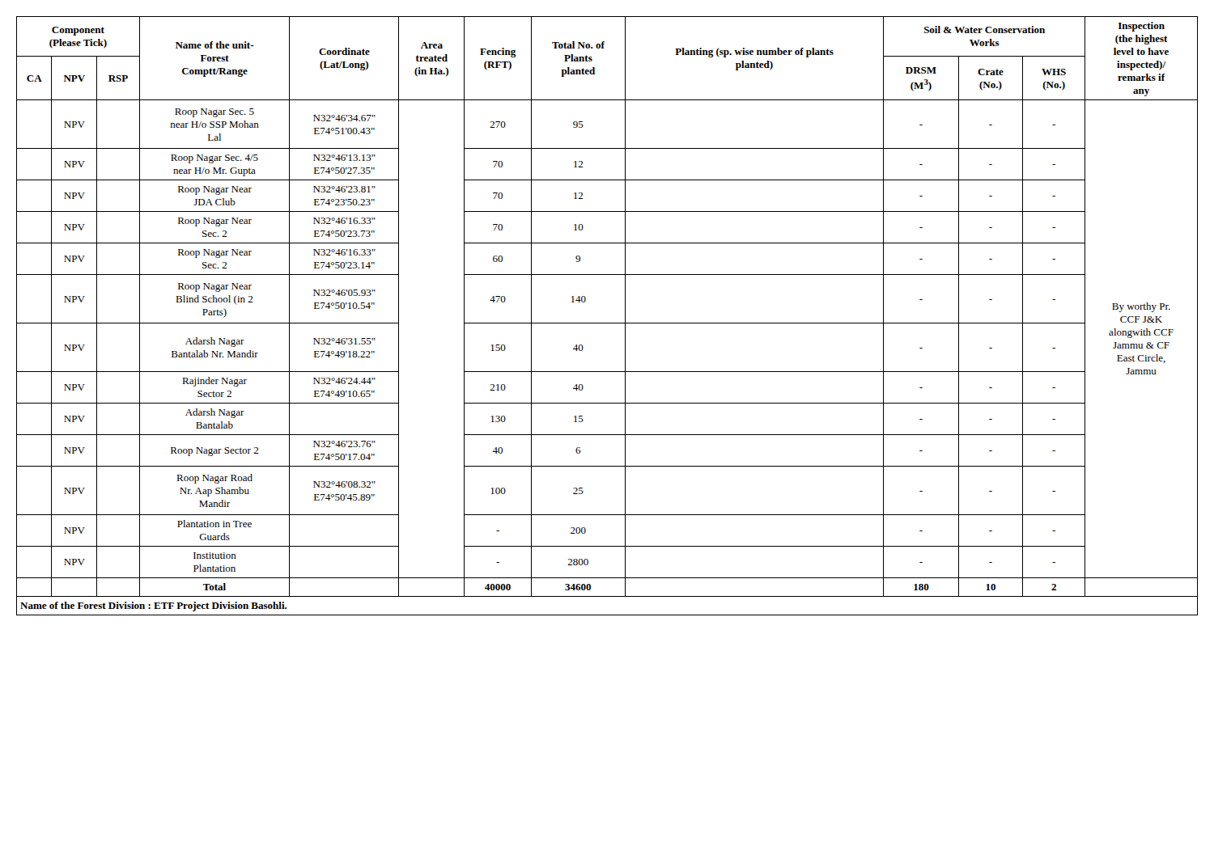| Component (Please Tick) | Name of the unit- Forest Comptt/Range | Coordinate (Lat/Long) | Area treated (in Ha.) | Fencing (RFT) | Total No. of Plants planted | Planting (sp. wise number of plants planted) | Soil & Water Conservation Works | Inspection (the highest level to have inspected)/ remarks if any |
| --- | --- | --- | --- | --- | --- | --- | --- | --- |
| CA | NPV | RSP | DRSM (M 3 ) | Crate (No.) | WHS (No.) |
| | NPV | | Roop Nagar Sec. 5 near H/o SSP Mohan Lal | N32°46'34.67" E74°51'00.43" | | 270 | 95 | | - | - | - | By worthy Pr. CCF J&K alongwith CCF Jammu & CF East Circle, Jammu |
| | NPV | | Roop Nagar Sec. 4/5 near H/o Mr. Gupta | N32°46'13.13" E74°50'27.35" | 70 | 12 | | - | - | - |
| | NPV | | Roop Nagar Near JDA Club | N32°46'23.81" E74°23'50.23" | 70 | 12 | | - | - | - |
| | NPV | | Roop Nagar Near Sec. 2 | N32°46'16.33" E74°50'23.73" | 70 | 10 | | - | - | - |
| | NPV | | Roop Nagar Near Sec. 2 | N32°46'16.33" E74°50'23.14" | 60 | 9 | | - | - | - |
| | NPV | | Roop Nagar Near Blind School (in 2 Parts) | N32°46'05.93" E74°50'10.54" | 470 | 140 | | - | - | - |
| | NPV | | Adarsh Nagar Bantalab Nr. Mandir | N32°46'31.55" E74°49'18.22" | 150 | 40 | | - | - | - |
| | NPV | | Rajinder Nagar Sector 2 | N32°46'24.44" E74°49'10.65" | 210 | 40 | | - | - | - |
| | NPV | | Adarsh Nagar Bantalab | | 130 | 15 | | - | - | - |
| | NPV | | Roop Nagar Sector 2 | N32°46'23.76" E74°50'17.04" | 40 | 6 | | - | - | - |
| | NPV | | Roop Nagar Road Nr. Aap Shambu Mandir | N32°46'08.32" E74°50'45.89" | 100 | 25 | | - | - | - |
| | NPV | | Plantation in Tree Guards | | - | 200 | | - | - | - |
| | NPV | | Institution Plantation | | - | 2800 | | - | - | - |
| | | | Total | | | 40000 | 34600 | | 180 | 10 | 2 | |
| Name of the Forest Division : ETF Project Division Basohli. |